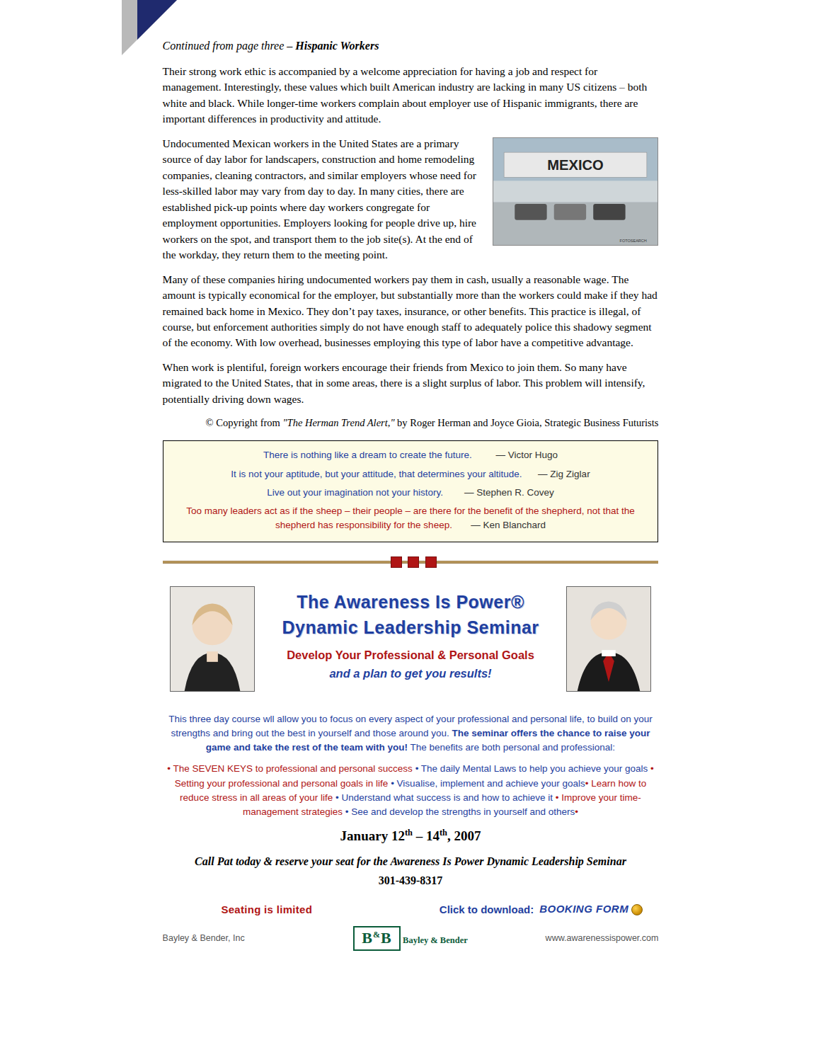Continued from page three – Hispanic Workers
Their strong work ethic is accompanied by a welcome appreciation for having a job and respect for management. Interestingly, these values which built American industry are lacking in many US citizens – both white and black. While longer-time workers complain about employer use of Hispanic immigrants, there are important differences in productivity and attitude.
Undocumented Mexican workers in the United States are a primary source of day labor for landscapers, construction and home remodeling companies, cleaning contractors, and similar employers whose need for less-skilled labor may vary from day to day. In many cities, there are established pick-up points where day workers congregate for employment opportunities. Employers looking for people drive up, hire workers on the spot, and transport them to the job site(s). At the end of the workday, they return them to the meeting point.
Many of these companies hiring undocumented workers pay them in cash, usually a reasonable wage. The amount is typically economical for the employer, but substantially more than the workers could make if they had remained back home in Mexico. They don’t pay taxes, insurance, or other benefits. This practice is illegal, of course, but enforcement authorities simply do not have enough staff to adequately police this shadowy segment of the economy. With low overhead, businesses employing this type of labor have a competitive advantage.
When work is plentiful, foreign workers encourage their friends from Mexico to join them. So many have migrated to the United States, that in some areas, there is a slight surplus of labor. This problem will intensify, potentially driving down wages.
© Copyright from "The Herman Trend Alert," by Roger Herman and Joyce Gioia, Strategic Business Futurists
There is nothing like a dream to create the future. — Victor Hugo
It is not your aptitude, but your attitude, that determines your altitude. — Zig Ziglar
Live out your imagination not your history. — Stephen R. Covey
Too many leaders act as if the sheep – their people – are there for the benefit of the shepherd, not that the shepherd has responsibility for the sheep. — Ken Blanchard
The Awareness Is Power®
Dynamic Leadership Seminar
Develop Your Professional & Personal Goals
and a plan to get you results!
This three day course wll allow you to focus on every aspect of your professional and personal life, to build on your strengths and bring out the best in yourself and those around you. The seminar offers the chance to raise your game and take the rest of the team with you! The benefits are both personal and professional:
• The SEVEN KEYS to professional and personal success • The daily Mental Laws to help you achieve your goals • Setting your professional and personal goals in life • Visualise, implement and achieve your goals• Learn how to reduce stress in all areas of your life • Understand what success is and how to achieve it • Improve your time-management strategies • See and develop the strengths in yourself and others•
January 12th – 14th, 2007
Call Pat today & reserve your seat for the Awareness Is Power Dynamic Leadership Seminar
301-439-8317
Seating is limited
Click to download:
BOOKING FORM
Bayley & Bender, Inc
B&B Bayley & Bender
www.awarenessispower.com